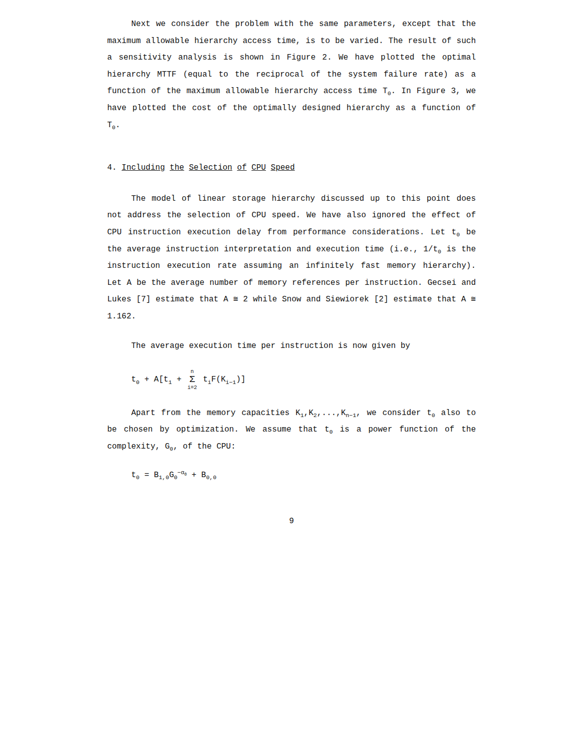Next we consider the problem with the same parameters, except that the maximum allowable hierarchy access time, is to be varied. The result of such a sensitivity analysis is shown in Figure 2. We have plotted the optimal hierarchy MTTF (equal to the reciprocal of the system failure rate) as a function of the maximum allowable hierarchy access time T0. In Figure 3, we have plotted the cost of the optimally designed hierarchy as a function of T0.
4. Including the Selection of CPU Speed
The model of linear storage hierarchy discussed up to this point does not address the selection of CPU speed. We have also ignored the effect of CPU instruction execution delay from performance considerations. Let t0 be the average instruction interpretation and execution time (i.e., 1/t0 is the instruction execution rate assuming an infinitely fast memory hierarchy). Let A be the average number of memory references per instruction. Gecsei and Lukes [7] estimate that A ≅ 2 while Snow and Siewiorek [2] estimate that A ≅ 1.162.
The average execution time per instruction is now given by
t0 + A[t1 + nΣi=2 tiF(Ki−1)]
Apart from the memory capacities K1,K2,...,Kn−1, we consider t0 also to be chosen by optimization. We assume that t0 is a power function of the complexity, G0, of the CPU:
t0 = B1,0G0−α0 + B0,0
9